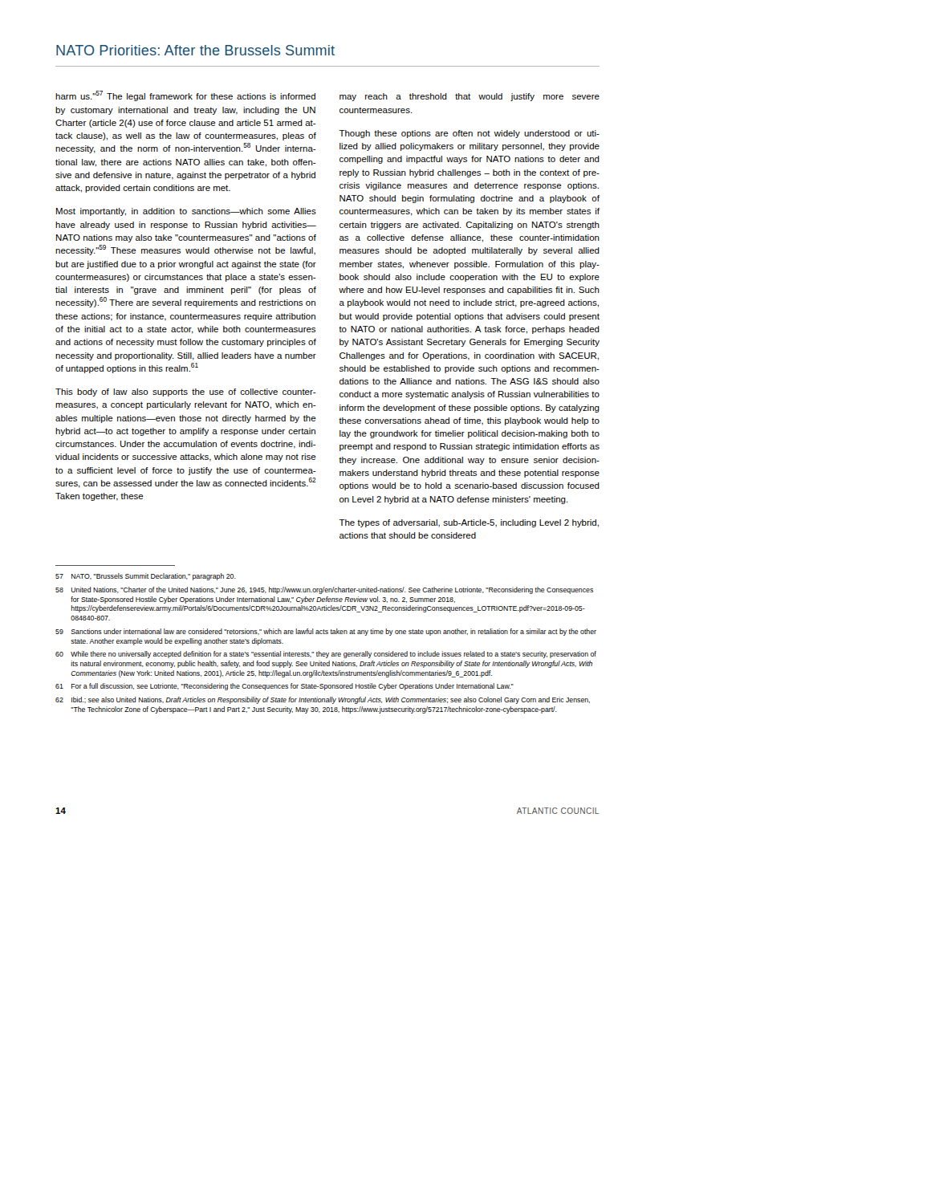NATO Priorities: After the Brussels Summit
harm us."57 The legal framework for these actions is informed by customary international and treaty law, including the UN Charter (article 2(4) use of force clause and article 51 armed attack clause), as well as the law of countermeasures, pleas of necessity, and the norm of non-intervention.58 Under international law, there are actions NATO allies can take, both offensive and defensive in nature, against the perpetrator of a hybrid attack, provided certain conditions are met.
Most importantly, in addition to sanctions—which some Allies have already used in response to Russian hybrid activities—NATO nations may also take "countermeasures" and "actions of necessity."59 These measures would otherwise not be lawful, but are justified due to a prior wrongful act against the state (for countermeasures) or circumstances that place a state's essential interests in "grave and imminent peril" (for pleas of necessity).60 There are several requirements and restrictions on these actions; for instance, countermeasures require attribution of the initial act to a state actor, while both countermeasures and actions of necessity must follow the customary principles of necessity and proportionality. Still, allied leaders have a number of untapped options in this realm.61
This body of law also supports the use of collective countermeasures, a concept particularly relevant for NATO, which enables multiple nations—even those not directly harmed by the hybrid act—to act together to amplify a response under certain circumstances. Under the accumulation of events doctrine, individual incidents or successive attacks, which alone may not rise to a sufficient level of force to justify the use of countermeasures, can be assessed under the law as connected incidents.62 Taken together, these
may reach a threshold that would justify more severe countermeasures.
Though these options are often not widely understood or utilized by allied policymakers or military personnel, they provide compelling and impactful ways for NATO nations to deter and reply to Russian hybrid challenges – both in the context of pre-crisis vigilance measures and deterrence response options. NATO should begin formulating doctrine and a playbook of countermeasures, which can be taken by its member states if certain triggers are activated. Capitalizing on NATO's strength as a collective defense alliance, these counter-intimidation measures should be adopted multilaterally by several allied member states, whenever possible. Formulation of this playbook should also include cooperation with the EU to explore where and how EU-level responses and capabilities fit in. Such a playbook would not need to include strict, pre-agreed actions, but would provide potential options that advisers could present to NATO or national authorities. A task force, perhaps headed by NATO's Assistant Secretary Generals for Emerging Security Challenges and for Operations, in coordination with SACEUR, should be established to provide such options and recommendations to the Alliance and nations. The ASG I&S should also conduct a more systematic analysis of Russian vulnerabilities to inform the development of these possible options. By catalyzing these conversations ahead of time, this playbook would help to lay the groundwork for timelier political decision-making both to preempt and respond to Russian strategic intimidation efforts as they increase. One additional way to ensure senior decision-makers understand hybrid threats and these potential response options would be to hold a scenario-based discussion focused on Level 2 hybrid at a NATO defense ministers' meeting.
The types of adversarial, sub-Article-5, including Level 2 hybrid, actions that should be considered
57 NATO, "Brussels Summit Declaration," paragraph 20.
58 United Nations, "Charter of the United Nations," June 26, 1945, http://www.un.org/en/charter-united-nations/. See Catherine Lotrionte, "Reconsidering the Consequences for State-Sponsored Hostile Cyber Operations Under International Law," Cyber Defense Review vol. 3, no. 2, Summer 2018, https://cyberdefensereview.army.mil/Portals/6/Documents/CDR%20Journal%20Articles/CDR_V3N2_ReconsideringConsequences_LOTRIONTE.pdf?ver=2018-09-05-084840-807.
59 Sanctions under international law are considered "retorsions," which are lawful acts taken at any time by one state upon another, in retaliation for a similar act by the other state. Another example would be expelling another state's diplomats.
60 While there no universally accepted definition for a state's "essential interests," they are generally considered to include issues related to a state's security, preservation of its natural environment, economy, public health, safety, and food supply. See United Nations, Draft Articles on Responsibility of State for Intentionally Wrongful Acts, With Commentaries (New York: United Nations, 2001), Article 25, http://legal.un.org/ilc/texts/instruments/english/commentaries/9_6_2001.pdf.
61 For a full discussion, see Lotrionte, "Reconsidering the Consequences for State-Sponsored Hostile Cyber Operations Under International Law."
62 Ibid.; see also United Nations, Draft Articles on Responsibility of State for Intentionally Wrongful Acts, With Commentaries; see also Colonel Gary Corn and Eric Jensen, "The Technicolor Zone of Cyberspace—Part I and Part 2," Just Security, May 30, 2018, https://www.justsecurity.org/57217/technicolor-zone-cyberspace-part/.
14 ATLANTIC COUNCIL